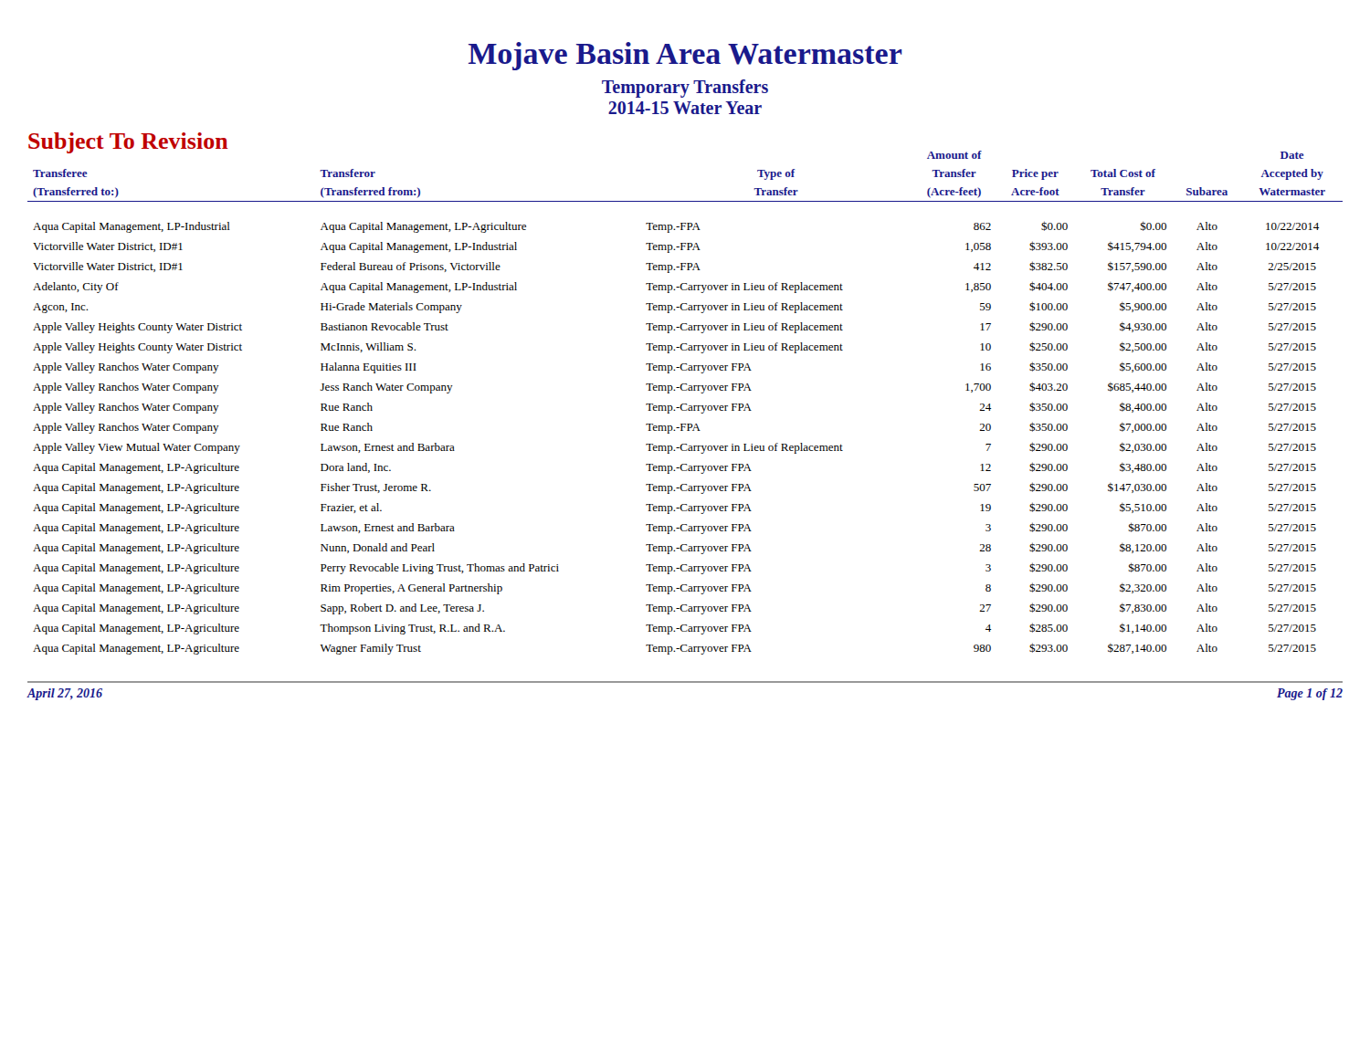Subject To Revision
Mojave Basin Area Watermaster
Temporary Transfers
2014-15 Water Year
| | | | Amount of | | | | Date |
| --- | --- | --- | --- | --- | --- | --- | --- |
| Transferee | Transferor | Type of | Transfer | Price per | Total Cost of | | Accepted by |
| (Transferred to:) | (Transferred from:) | Transfer | (Acre-feet) | Acre-foot | Transfer | Subarea | Watermaster |
| Aqua Capital Management, LP-Industrial | Aqua Capital Management, LP-Agriculture | Temp.-FPA | 862 | $0.00 | $0.00 | Alto | 10/22/2014 |
| Victorville Water District, ID#1 | Aqua Capital Management, LP-Industrial | Temp.-FPA | 1,058 | $393.00 | $415,794.00 | Alto | 10/22/2014 |
| Victorville Water District, ID#1 | Federal Bureau of Prisons, Victorville | Temp.-FPA | 412 | $382.50 | $157,590.00 | Alto | 2/25/2015 |
| Adelanto, City Of | Aqua Capital Management, LP-Industrial | Temp.-Carryover in Lieu of Replacement | 1,850 | $404.00 | $747,400.00 | Alto | 5/27/2015 |
| Agcon, Inc. | Hi-Grade Materials Company | Temp.-Carryover in Lieu of Replacement | 59 | $100.00 | $5,900.00 | Alto | 5/27/2015 |
| Apple Valley Heights County Water District | Bastianon Revocable Trust | Temp.-Carryover in Lieu of Replacement | 17 | $290.00 | $4,930.00 | Alto | 5/27/2015 |
| Apple Valley Heights County Water District | McInnis, William S. | Temp.-Carryover in Lieu of Replacement | 10 | $250.00 | $2,500.00 | Alto | 5/27/2015 |
| Apple Valley Ranchos Water Company | Halanna Equities III | Temp.-Carryover FPA | 16 | $350.00 | $5,600.00 | Alto | 5/27/2015 |
| Apple Valley Ranchos Water Company | Jess Ranch Water Company | Temp.-Carryover FPA | 1,700 | $403.20 | $685,440.00 | Alto | 5/27/2015 |
| Apple Valley Ranchos Water Company | Rue Ranch | Temp.-Carryover FPA | 24 | $350.00 | $8,400.00 | Alto | 5/27/2015 |
| Apple Valley Ranchos Water Company | Rue Ranch | Temp.-FPA | 20 | $350.00 | $7,000.00 | Alto | 5/27/2015 |
| Apple Valley View Mutual Water Company | Lawson, Ernest and Barbara | Temp.-Carryover in Lieu of Replacement | 7 | $290.00 | $2,030.00 | Alto | 5/27/2015 |
| Aqua Capital Management, LP-Agriculture | Dora land, Inc. | Temp.-Carryover FPA | 12 | $290.00 | $3,480.00 | Alto | 5/27/2015 |
| Aqua Capital Management, LP-Agriculture | Fisher Trust, Jerome R. | Temp.-Carryover FPA | 507 | $290.00 | $147,030.00 | Alto | 5/27/2015 |
| Aqua Capital Management, LP-Agriculture | Frazier, et al. | Temp.-Carryover FPA | 19 | $290.00 | $5,510.00 | Alto | 5/27/2015 |
| Aqua Capital Management, LP-Agriculture | Lawson, Ernest and Barbara | Temp.-Carryover FPA | 3 | $290.00 | $870.00 | Alto | 5/27/2015 |
| Aqua Capital Management, LP-Agriculture | Nunn, Donald and Pearl | Temp.-Carryover FPA | 28 | $290.00 | $8,120.00 | Alto | 5/27/2015 |
| Aqua Capital Management, LP-Agriculture | Perry Revocable Living Trust, Thomas and Patrici | Temp.-Carryover FPA | 3 | $290.00 | $870.00 | Alto | 5/27/2015 |
| Aqua Capital Management, LP-Agriculture | Rim Properties, A General Partnership | Temp.-Carryover FPA | 8 | $290.00 | $2,320.00 | Alto | 5/27/2015 |
| Aqua Capital Management, LP-Agriculture | Sapp, Robert D. and Lee, Teresa J. | Temp.-Carryover FPA | 27 | $290.00 | $7,830.00 | Alto | 5/27/2015 |
| Aqua Capital Management, LP-Agriculture | Thompson Living Trust, R.L. and R.A. | Temp.-Carryover FPA | 4 | $285.00 | $1,140.00 | Alto | 5/27/2015 |
| Aqua Capital Management, LP-Agriculture | Wagner Family Trust | Temp.-Carryover FPA | 980 | $293.00 | $287,140.00 | Alto | 5/27/2015 |
April 27, 2016 Page 1 of 12